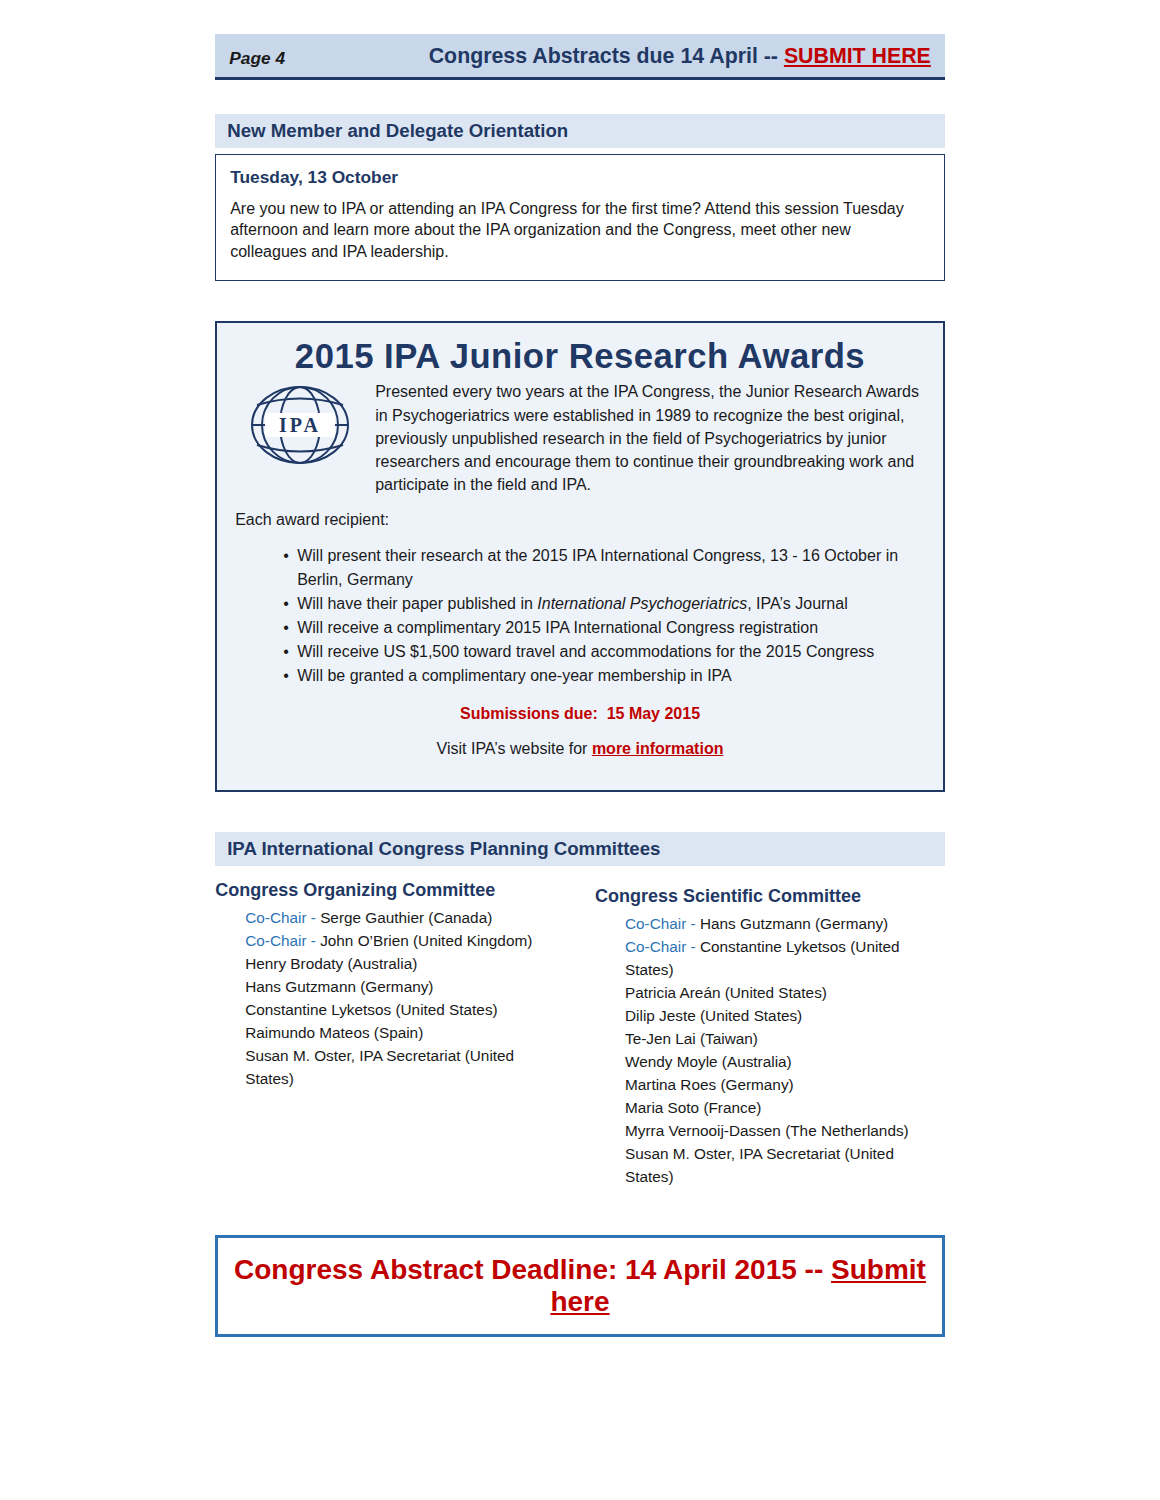Page 4
Congress Abstracts due 14 April -- SUBMIT HERE
New Member and Delegate Orientation
Tuesday, 13 October
Are you new to IPA or attending an IPA Congress for the first time? Attend this session Tuesday afternoon and learn more about the IPA organization and the Congress, meet other new colleagues and IPA leadership.
2015 IPA Junior Research Awards
IPA
Presented every two years at the IPA Congress, the Junior Research Awards in Psychogeriatrics were established in 1989 to recognize the best original, previously unpublished research in the field of Psychogeriatrics by junior researchers and encourage them to continue their groundbreaking work and participate in the field and IPA.
Each award recipient:
Will present their research at the 2015 IPA International Congress, 13 - 16 October in Berlin, Germany
Will have their paper published in International Psychogeriatrics, IPA’s Journal
Will receive a complimentary 2015 IPA International Congress registration
Will receive US $1,500 toward travel and accommodations for the 2015 Congress
Will be granted a complimentary one-year membership in IPA
Submissions due: 15 May 2015
Visit IPA’s website for more information
IPA International Congress Planning Committees
Congress Organizing Committee
Co-Chair - Serge Gauthier (Canada)
Co-Chair - John O’Brien (United Kingdom)
Henry Brodaty (Australia)
Hans Gutzmann (Germany)
Constantine Lyketsos (United States)
Raimundo Mateos (Spain)
Susan M. Oster, IPA Secretariat (United States)
Congress Scientific Committee
Co-Chair - Hans Gutzmann (Germany)
Co-Chair - Constantine Lyketsos (United States)
Patricia Areán (United States)
Dilip Jeste (United States)
Te-Jen Lai (Taiwan)
Wendy Moyle (Australia)
Martina Roes (Germany)
Maria Soto (France)
Myrra Vernooij-Dassen (The Netherlands)
Susan M. Oster, IPA Secretariat (United States)
Congress Abstract Deadline: 14 April 2015 -- Submit here